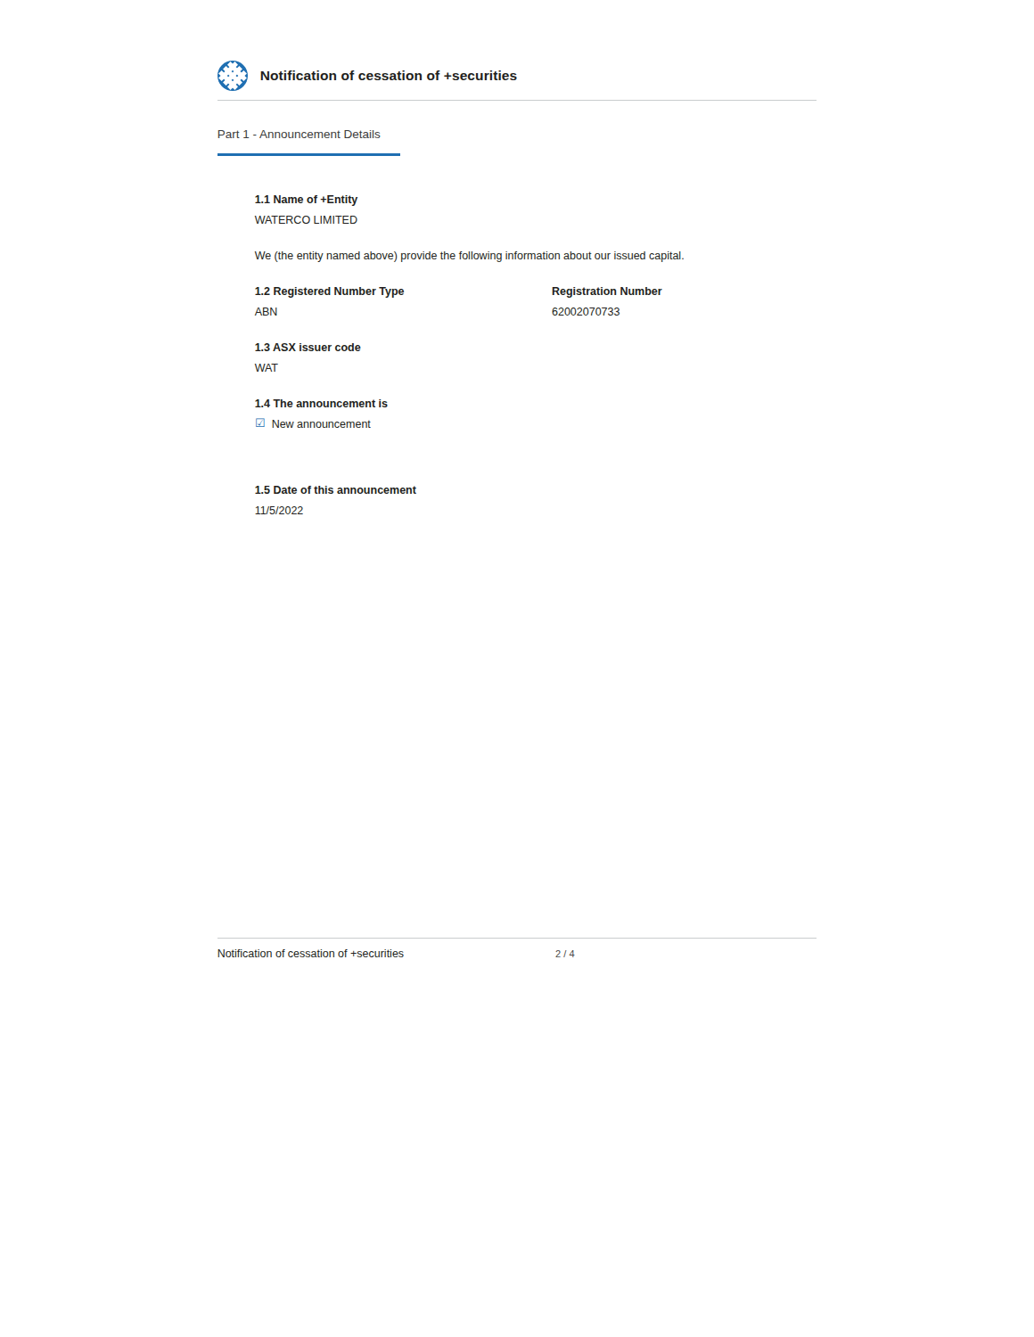Notification of cessation of +securities
Part 1 - Announcement Details
1.1 Name of +Entity
WATERCO LIMITED
We (the entity named above) provide the following information about our issued capital.
1.2 Registered Number Type
ABN
Registration Number
62002070733
1.3 ASX issuer code
WAT
1.4 The announcement is
☑ New announcement
1.5 Date of this announcement
11/5/2022
Notification of cessation of +securities
2 / 4